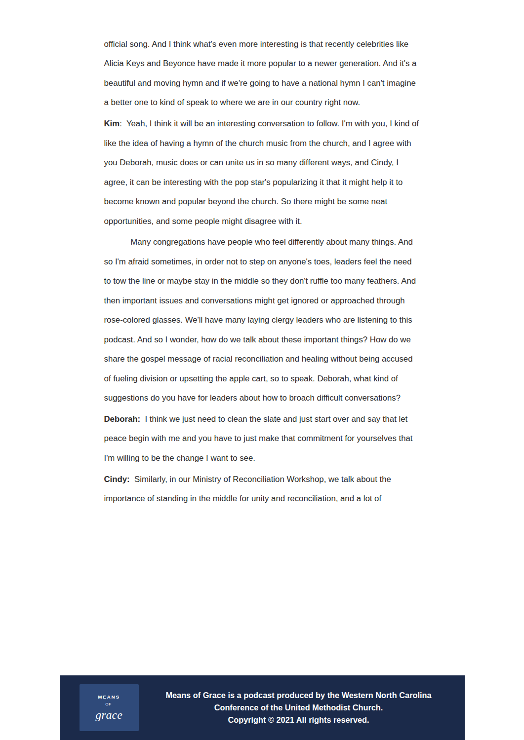official song. And I think what's even more interesting is that recently celebrities like Alicia Keys and Beyonce have made it more popular to a newer generation. And it's a beautiful and moving hymn and if we're going to have a national hymn I can't imagine a better one to kind of speak to where we are in our country right now.
Kim: Yeah, I think it will be an interesting conversation to follow. I'm with you, I kind of like the idea of having a hymn of the church music from the church, and I agree with you Deborah, music does or can unite us in so many different ways, and Cindy, I agree, it can be interesting with the pop star's popularizing it that it might help it to become known and popular beyond the church. So there might be some neat opportunities, and some people might disagree with it.
Many congregations have people who feel differently about many things. And so I'm afraid sometimes, in order not to step on anyone's toes, leaders feel the need to tow the line or maybe stay in the middle so they don't ruffle too many feathers. And then important issues and conversations might get ignored or approached through rose-colored glasses. We'll have many laying clergy leaders who are listening to this podcast. And so I wonder, how do we talk about these important things? How do we share the gospel message of racial reconciliation and healing without being accused of fueling division or upsetting the apple cart, so to speak. Deborah, what kind of suggestions do you have for leaders about how to broach difficult conversations?
Deborah: I think we just need to clean the slate and just start over and say that let peace begin with me and you have to just make that commitment for yourselves that I'm willing to be the change I want to see.
Cindy: Similarly, in our Ministry of Reconciliation Workshop, we talk about the importance of standing in the middle for unity and reconciliation, and a lot of
Means of grace
Means of Grace is a podcast produced by the Western North Carolina Conference of the United Methodist Church. Copyright © 2021 All rights reserved.